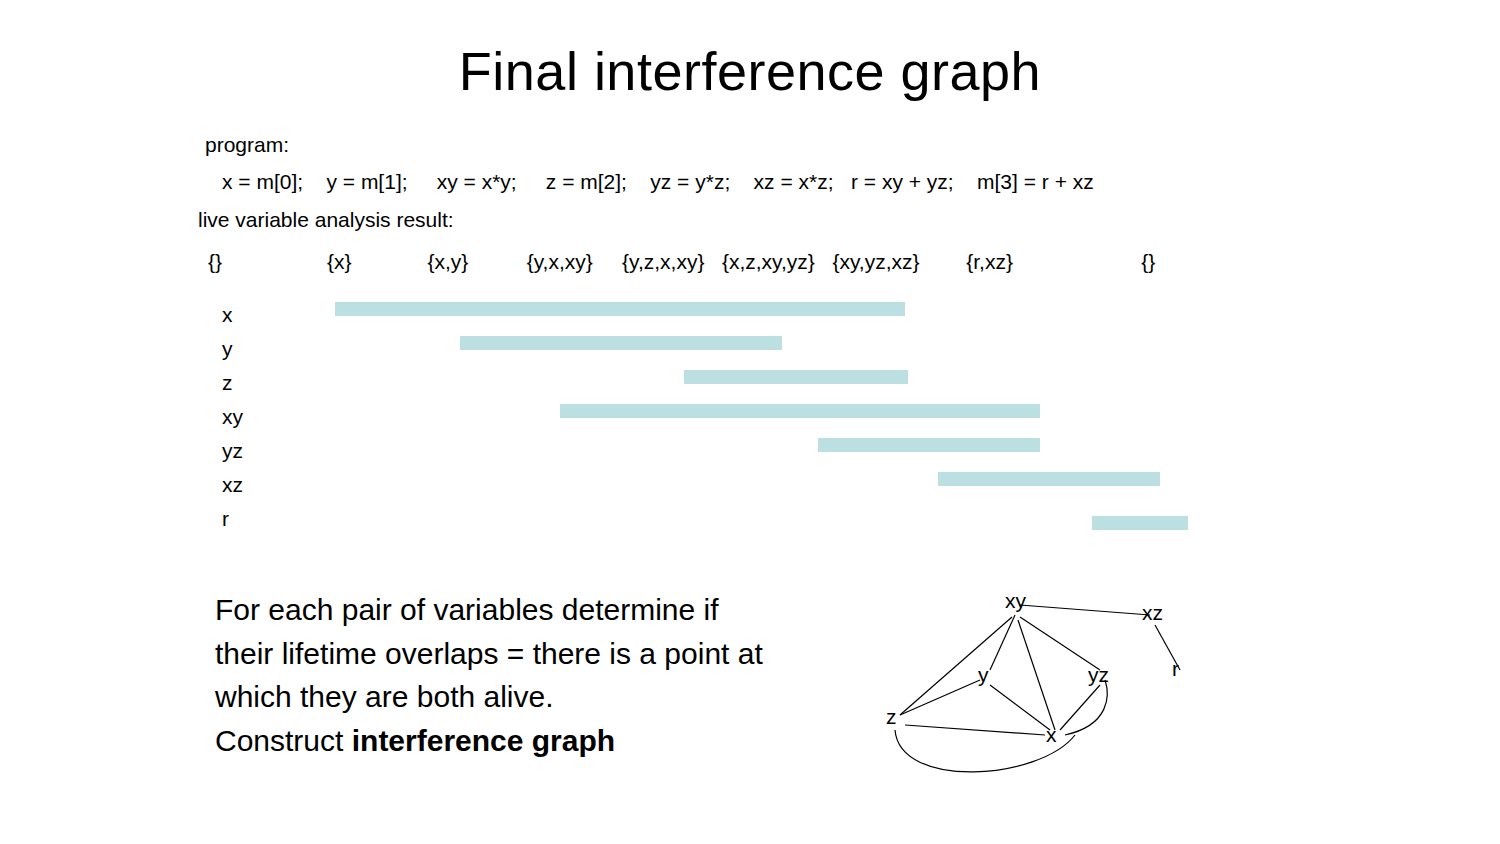Final interference graph
program:
x = m[0]; y = m[1]; xy = x*y; z = m[2]; yz = y*z; xz = x*z; r = xy + yz; m[3] = r + xz
live variable analysis result:
{} {x} {x,y} {y,x,xy} {y,z,x,xy} {x,z,xy,yz} {xy,yz,xz} {r,xz} {}
x
y
z
xy
yz
xz
r
For each pair of variables determine if their lifetime overlaps = there is a point at which they are both alive.
Construct interference graph
xy
xz
y
yz
r
z
x